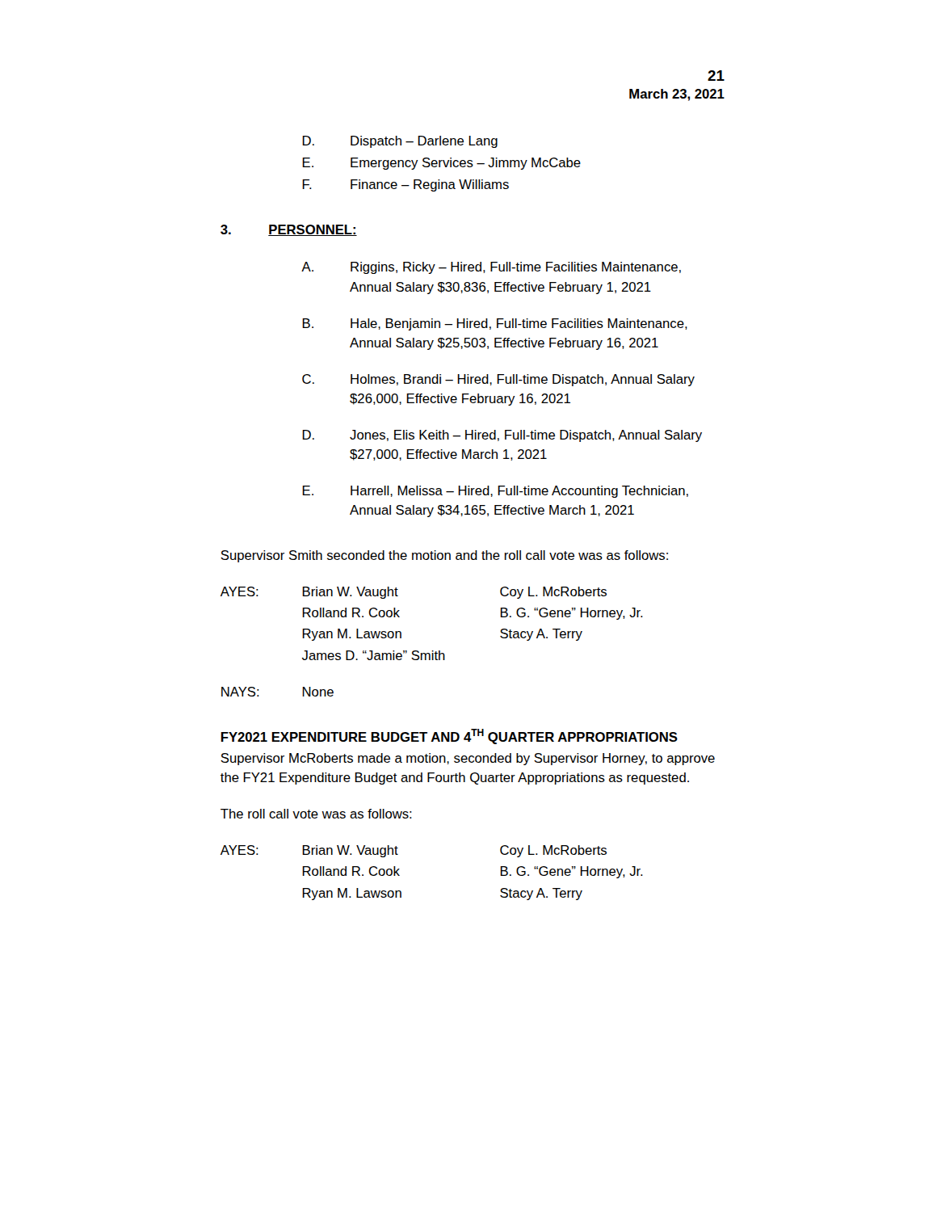21
March 23, 2021
D.
Dispatch – Darlene Lang
E.
Emergency Services – Jimmy McCabe
F.
Finance – Regina Williams
3.
PERSONNEL:
A.
Riggins, Ricky – Hired, Full-time Facilities Maintenance, Annual Salary $30,836, Effective February 1, 2021
B.
Hale, Benjamin – Hired, Full-time Facilities Maintenance, Annual Salary $25,503, Effective February 16, 2021
C.
Holmes, Brandi – Hired, Full-time Dispatch, Annual Salary $26,000, Effective February 16, 2021
D.
Jones, Elis Keith – Hired, Full-time Dispatch, Annual Salary $27,000, Effective March 1, 2021
E.
Harrell, Melissa – Hired, Full-time Accounting Technician, Annual Salary $34,165, Effective March 1, 2021
Supervisor Smith seconded the motion and the roll call vote was as follows:
AYES:
Brian W. Vaught Coy L. McRoberts
Rolland R. Cook B. G. “Gene” Horney, Jr.
Ryan M. Lawson Stacy A. Terry
James D. “Jamie” Smith
NAYS:
None
FY2021 EXPENDITURE BUDGET AND 4TH QUARTER APPROPRIATIONS
Supervisor McRoberts made a motion, seconded by Supervisor Horney, to approve the FY21 Expenditure Budget and Fourth Quarter Appropriations as requested.
The roll call vote was as follows:
AYES:
Brian W. Vaught Coy L. McRoberts
Rolland R. Cook B. G. “Gene” Horney, Jr.
Ryan M. Lawson Stacy A. Terry